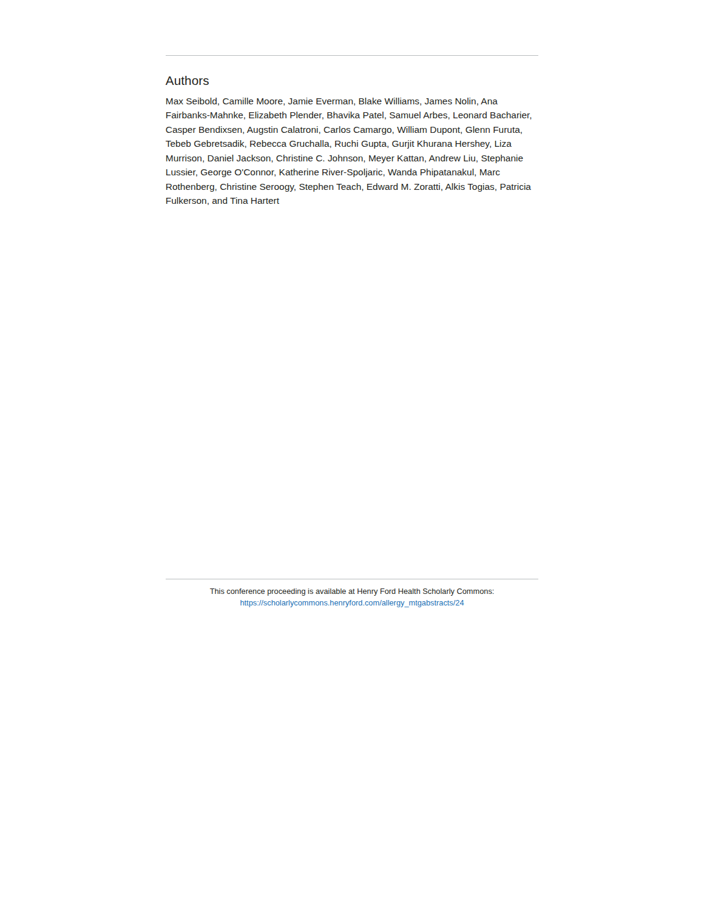Authors
Max Seibold, Camille Moore, Jamie Everman, Blake Williams, James Nolin, Ana Fairbanks-Mahnke, Elizabeth Plender, Bhavika Patel, Samuel Arbes, Leonard Bacharier, Casper Bendixsen, Augstin Calatroni, Carlos Camargo, William Dupont, Glenn Furuta, Tebeb Gebretsadik, Rebecca Gruchalla, Ruchi Gupta, Gurjit Khurana Hershey, Liza Murrison, Daniel Jackson, Christine C. Johnson, Meyer Kattan, Andrew Liu, Stephanie Lussier, George O'Connor, Katherine River-Spoljaric, Wanda Phipatanakul, Marc Rothenberg, Christine Seroogy, Stephen Teach, Edward M. Zoratti, Alkis Togias, Patricia Fulkerson, and Tina Hartert
This conference proceeding is available at Henry Ford Health Scholarly Commons:
https://scholarlycommons.henryford.com/allergy_mtgabstracts/24